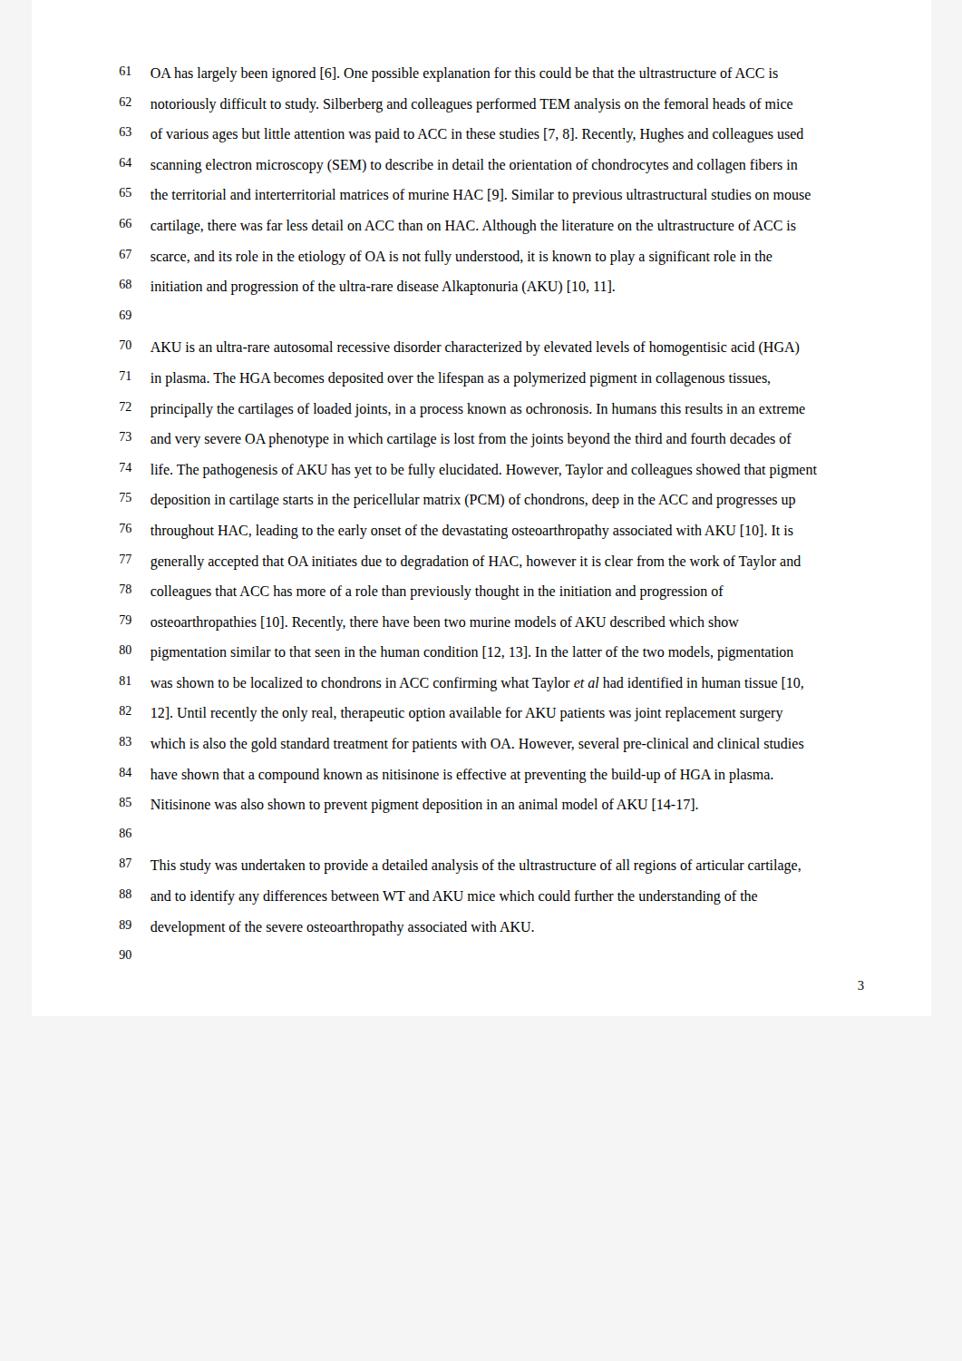OA has largely been ignored [6]. One possible explanation for this could be that the ultrastructure of ACC is
notoriously difficult to study. Silberberg and colleagues performed TEM analysis on the femoral heads of mice
of various ages but little attention was paid to ACC in these studies [7, 8]. Recently, Hughes and colleagues used
scanning electron microscopy (SEM) to describe in detail the orientation of chondrocytes and collagen fibers in
the territorial and interterritorial matrices of murine HAC [9]. Similar to previous ultrastructural studies on mouse
cartilage, there was far less detail on ACC than on HAC. Although the literature on the ultrastructure of ACC is
scarce, and its role in the etiology of OA is not fully understood, it is known to play a significant role in the
initiation and progression of the ultra-rare disease Alkaptonuria (AKU) [10, 11].
AKU is an ultra-rare autosomal recessive disorder characterized by elevated levels of homogentisic acid (HGA)
in plasma. The HGA becomes deposited over the lifespan as a polymerized pigment in collagenous tissues,
principally the cartilages of loaded joints, in a process known as ochronosis. In humans this results in an extreme
and very severe OA phenotype in which cartilage is lost from the joints beyond the third and fourth decades of
life. The pathogenesis of AKU has yet to be fully elucidated. However, Taylor and colleagues showed that pigment
deposition in cartilage starts in the pericellular matrix (PCM) of chondrons, deep in the ACC and progresses up
throughout HAC, leading to the early onset of the devastating osteoarthropathy associated with AKU [10]. It is
generally accepted that OA initiates due to degradation of HAC, however it is clear from the work of Taylor and
colleagues that ACC has more of a role than previously thought in the initiation and progression of
osteoarthropathies [10]. Recently, there have been two murine models of AKU described which show
pigmentation similar to that seen in the human condition [12, 13]. In the latter of the two models, pigmentation
was shown to be localized to chondrons in ACC confirming what Taylor et al had identified in human tissue [10,
12]. Until recently the only real, therapeutic option available for AKU patients was joint replacement surgery
which is also the gold standard treatment for patients with OA. However, several pre-clinical and clinical studies
have shown that a compound known as nitisinone is effective at preventing the build-up of HGA in plasma.
Nitisinone was also shown to prevent pigment deposition in an animal model of AKU [14-17].
This study was undertaken to provide a detailed analysis of the ultrastructure of all regions of articular cartilage,
and to identify any differences between WT and AKU mice which could further the understanding of the
development of the severe osteoarthropathy associated with AKU.
3